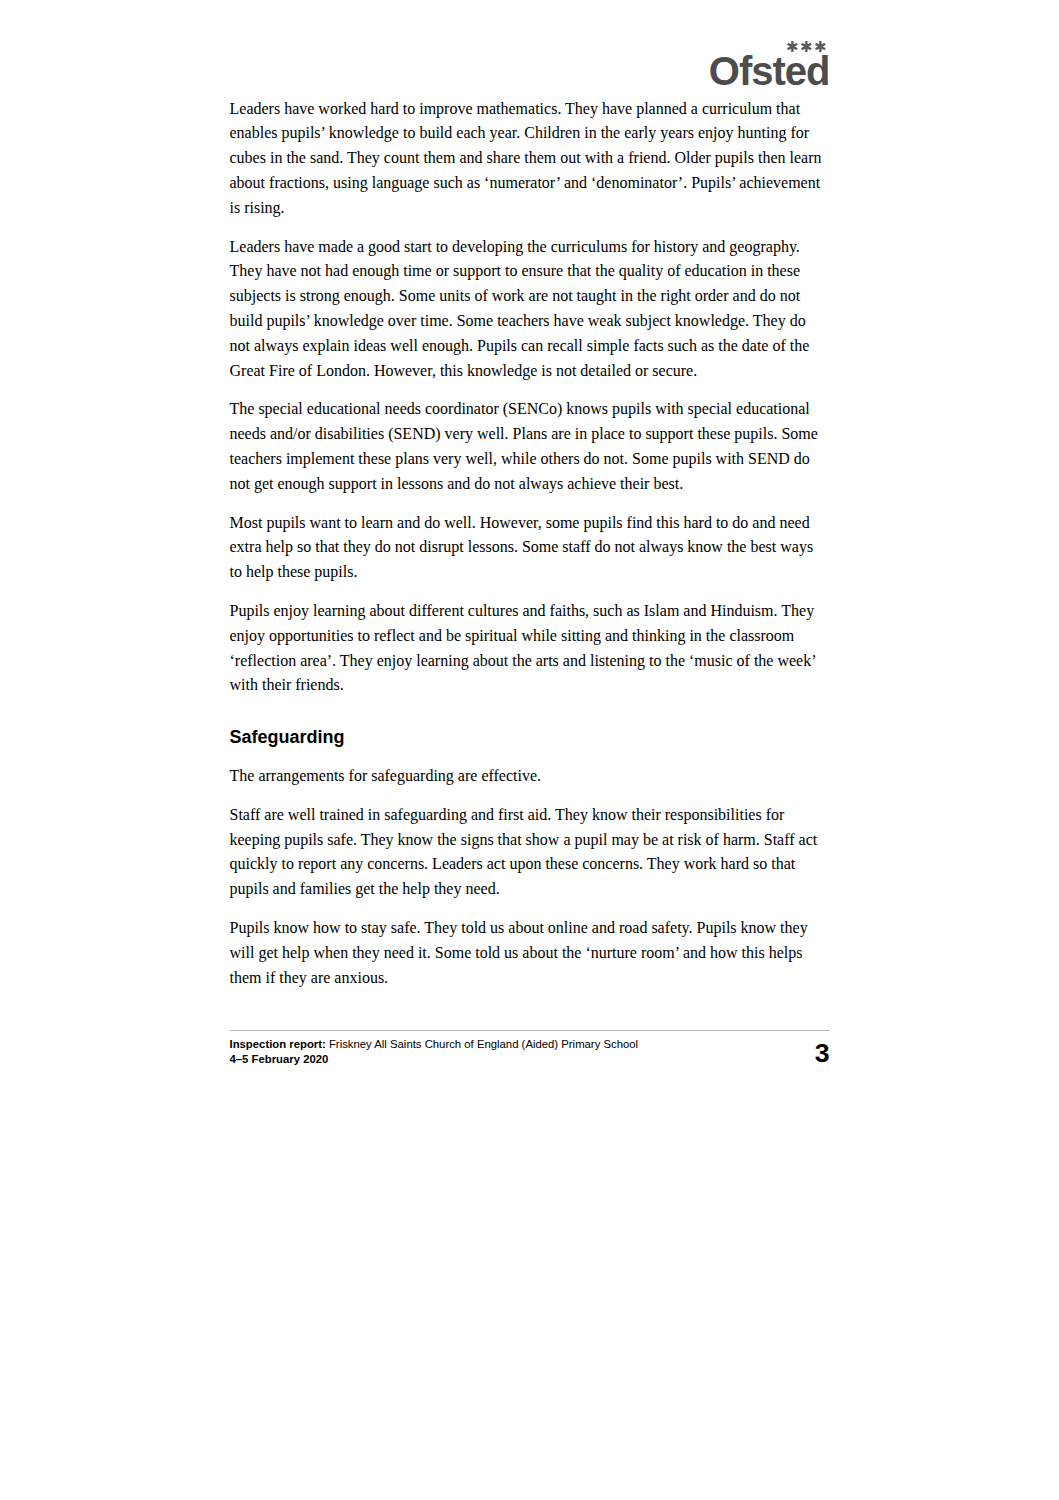✱✱✱ Ofsted
Leaders have worked hard to improve mathematics. They have planned a curriculum that enables pupils’ knowledge to build each year. Children in the early years enjoy hunting for cubes in the sand. They count them and share them out with a friend. Older pupils then learn about fractions, using language such as ‘numerator’ and ‘denominator’. Pupils’ achievement is rising.
Leaders have made a good start to developing the curriculums for history and geography. They have not had enough time or support to ensure that the quality of education in these subjects is strong enough. Some units of work are not taught in the right order and do not build pupils’ knowledge over time. Some teachers have weak subject knowledge. They do not always explain ideas well enough. Pupils can recall simple facts such as the date of the Great Fire of London. However, this knowledge is not detailed or secure.
The special educational needs coordinator (SENCo) knows pupils with special educational needs and/or disabilities (SEND) very well. Plans are in place to support these pupils. Some teachers implement these plans very well, while others do not. Some pupils with SEND do not get enough support in lessons and do not always achieve their best.
Most pupils want to learn and do well. However, some pupils find this hard to do and need extra help so that they do not disrupt lessons. Some staff do not always know the best ways to help these pupils.
Pupils enjoy learning about different cultures and faiths, such as Islam and Hinduism. They enjoy opportunities to reflect and be spiritual while sitting and thinking in the classroom ‘reflection area’. They enjoy learning about the arts and listening to the ‘music of the week’ with their friends.
Safeguarding
The arrangements for safeguarding are effective.
Staff are well trained in safeguarding and first aid. They know their responsibilities for keeping pupils safe. They know the signs that show a pupil may be at risk of harm. Staff act quickly to report any concerns. Leaders act upon these concerns. They work hard so that pupils and families get the help they need.
Pupils know how to stay safe. They told us about online and road safety. Pupils know they will get help when they need it. Some told us about the ‘nurture room’ and how this helps them if they are anxious.
Inspection report: Friskney All Saints Church of England (Aided) Primary School
4–5 February 2020
3